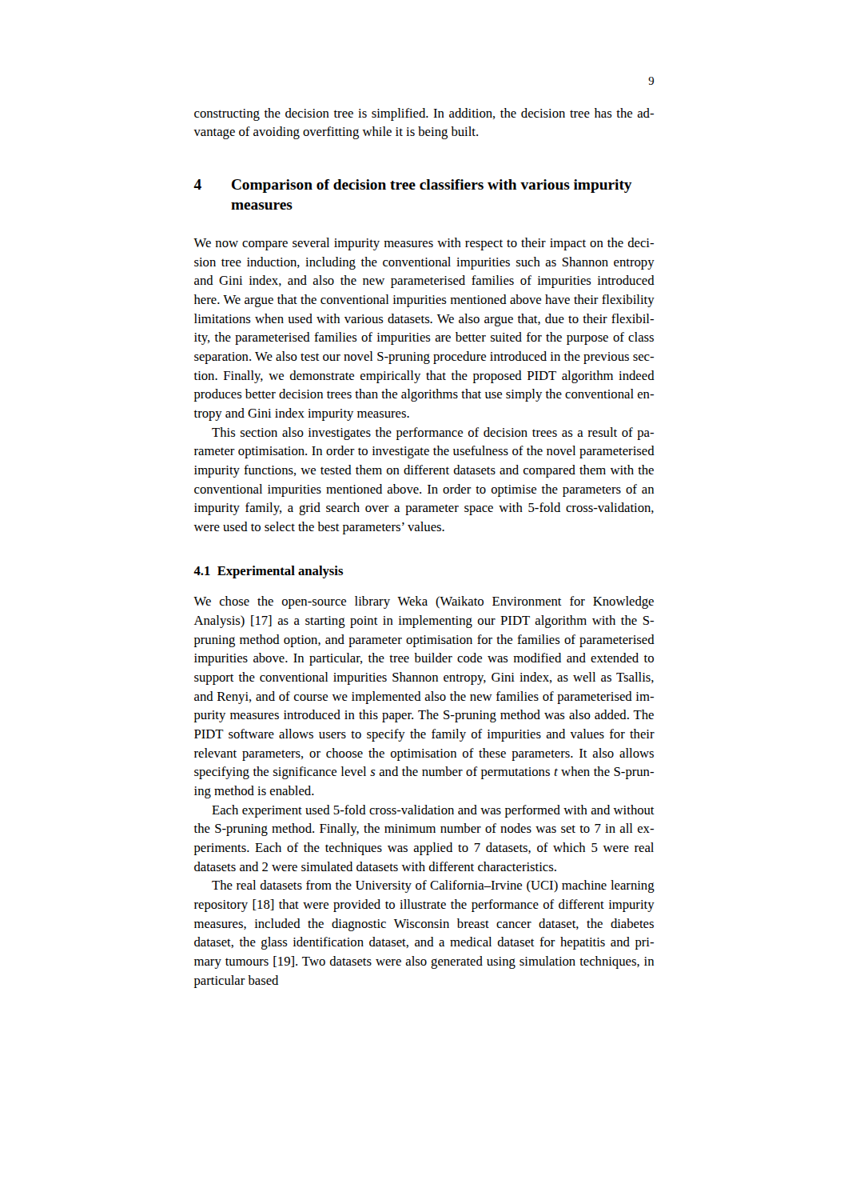9
constructing the decision tree is simplified. In addition, the decision tree has the advantage of avoiding overfitting while it is being built.
4 Comparison of decision tree classifiers with various impurity measures
We now compare several impurity measures with respect to their impact on the decision tree induction, including the conventional impurities such as Shannon entropy and Gini index, and also the new parameterised families of impurities introduced here. We argue that the conventional impurities mentioned above have their flexibility limitations when used with various datasets. We also argue that, due to their flexibility, the parameterised families of impurities are better suited for the purpose of class separation. We also test our novel S-pruning procedure introduced in the previous section. Finally, we demonstrate empirically that the proposed PIDT algorithm indeed produces better decision trees than the algorithms that use simply the conventional entropy and Gini index impurity measures.
This section also investigates the performance of decision trees as a result of parameter optimisation. In order to investigate the usefulness of the novel parameterised impurity functions, we tested them on different datasets and compared them with the conventional impurities mentioned above. In order to optimise the parameters of an impurity family, a grid search over a parameter space with 5-fold cross-validation, were used to select the best parameters’ values.
4.1 Experimental analysis
We chose the open-source library Weka (Waikato Environment for Knowledge Analysis) [17] as a starting point in implementing our PIDT algorithm with the S-pruning method option, and parameter optimisation for the families of parameterised impurities above. In particular, the tree builder code was modified and extended to support the conventional impurities Shannon entropy, Gini index, as well as Tsallis, and Renyi, and of course we implemented also the new families of parameterised impurity measures introduced in this paper. The S-pruning method was also added. The PIDT software allows users to specify the family of impurities and values for their relevant parameters, or choose the optimisation of these parameters. It also allows specifying the significance level s and the number of permutations t when the S-pruning method is enabled.
Each experiment used 5-fold cross-validation and was performed with and without the S-pruning method. Finally, the minimum number of nodes was set to 7 in all experiments. Each of the techniques was applied to 7 datasets, of which 5 were real datasets and 2 were simulated datasets with different characteristics.
The real datasets from the University of California–Irvine (UCI) machine learning repository [18] that were provided to illustrate the performance of different impurity measures, included the diagnostic Wisconsin breast cancer dataset, the diabetes dataset, the glass identification dataset, and a medical dataset for hepatitis and primary tumours [19]. Two datasets were also generated using simulation techniques, in particular based